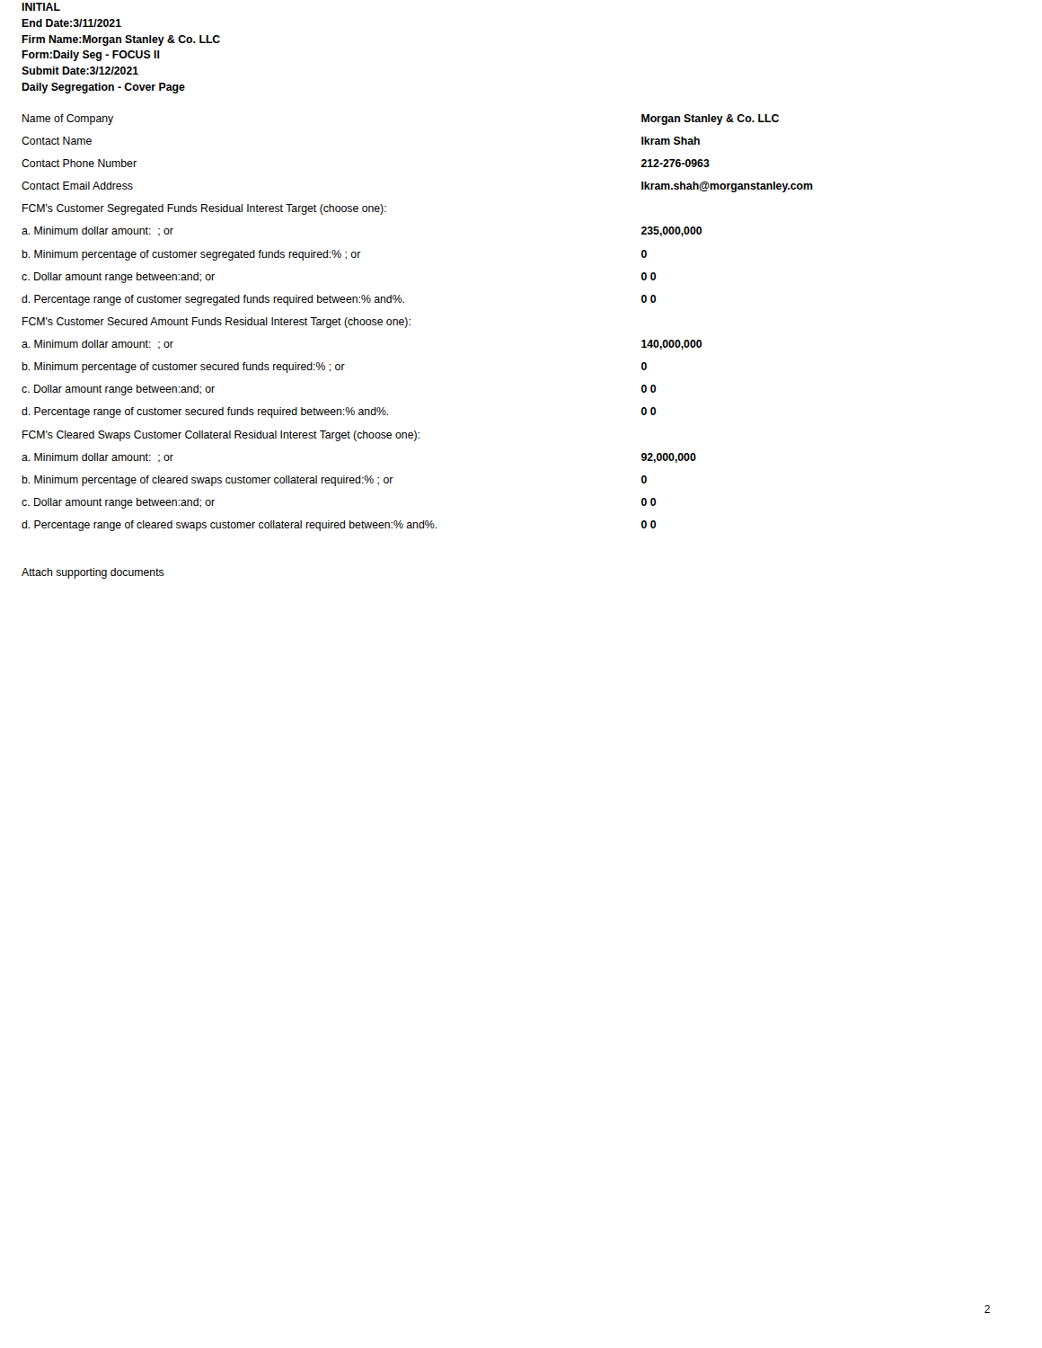INITIAL
End Date:3/11/2021
Firm Name:Morgan Stanley & Co. LLC
Form:Daily Seg - FOCUS II
Submit Date:3/12/2021
Daily Segregation - Cover Page
| Name of Company | Morgan Stanley & Co. LLC |
| Contact Name | Ikram Shah |
| Contact Phone Number | 212-276-0963 |
| Contact Email Address | Ikram.shah@morganstanley.com |
| FCM's Customer Segregated Funds Residual Interest Target (choose one): |
| a. Minimum dollar amount: ; or | 235,000,000 |
| b. Minimum percentage of customer segregated funds required:% ; or | 0 |
| c. Dollar amount range between:and; or | 0 0 |
| d. Percentage range of customer segregated funds required between:% and%. | 0 0 |
| FCM's Customer Secured Amount Funds Residual Interest Target (choose one): |
| a. Minimum dollar amount: ; or | 140,000,000 |
| b. Minimum percentage of customer secured funds required:% ; or | 0 |
| c. Dollar amount range between:and; or | 0 0 |
| d. Percentage range of customer secured funds required between:% and%. | 0 0 |
| FCM's Cleared Swaps Customer Collateral Residual Interest Target (choose one): |
| a. Minimum dollar amount: ; or | 92,000,000 |
| b. Minimum percentage of cleared swaps customer collateral required:% ; or | 0 |
| c. Dollar amount range between:and; or | 0 0 |
| d. Percentage range of cleared swaps customer collateral required between:% and%. | 0 0 |
Attach supporting documents
2